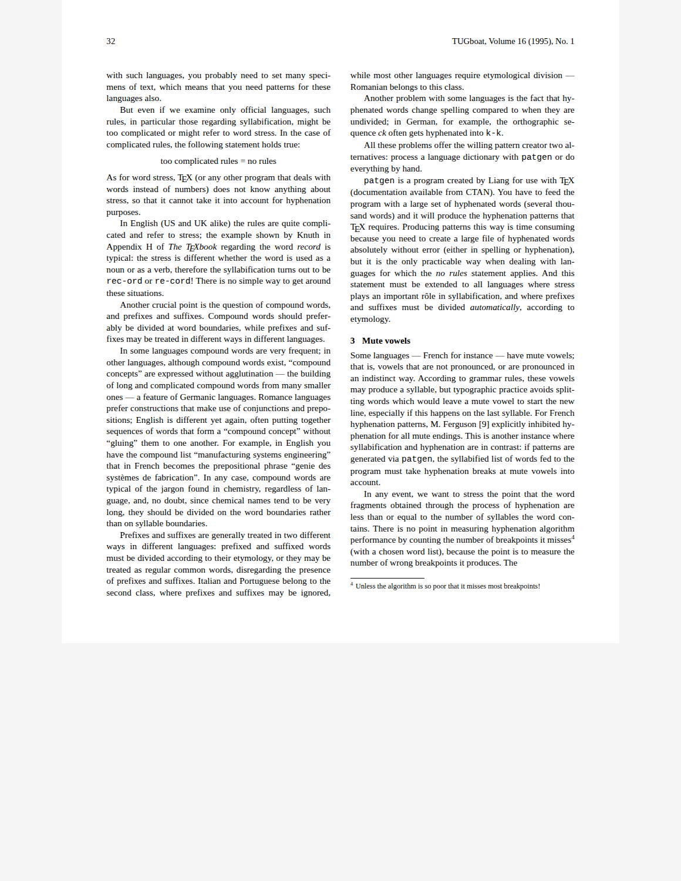32 TUGboat, Volume 16 (1995), No. 1
with such languages, you probably need to set many specimens of text, which means that you need patterns for these languages also.
But even if we examine only official languages, such rules, in particular those regarding syllabification, might be too complicated or might refer to word stress. In the case of complicated rules, the following statement holds true:
too complicated rules = no rules
As for word stress, TeX (or any other program that deals with words instead of numbers) does not know anything about stress, so that it cannot take it into account for hyphenation purposes.
In English (US and UK alike) the rules are quite complicated and refer to stress; the example shown by Knuth in Appendix H of The TeXbook regarding the word record is typical: the stress is different whether the word is used as a noun or as a verb, therefore the syllabification turns out to be rec-ord or re-cord! There is no simple way to get around these situations.
Another crucial point is the question of compound words, and prefixes and suffixes. Compound words should preferably be divided at word boundaries, while prefixes and suffixes may be treated in different ways in different languages.
In some languages compound words are very frequent; in other languages, although compound words exist, “compound concepts” are expressed without agglutination — the building of long and complicated compound words from many smaller ones — a feature of Germanic languages. Romance languages prefer constructions that make use of conjunctions and prepositions; English is different yet again, often putting together sequences of words that form a “compound concept” without “gluing” them to one another. For example, in English you have the compound list “manufacturing systems engineering” that in French becomes the prepositional phrase “genie des systèmes de fabrication”. In any case, compound words are typical of the jargon found in chemistry, regardless of language, and, no doubt, since chemical names tend to be very long, they should be divided on the word boundaries rather than on syllable boundaries.
Prefixes and suffixes are generally treated in two different ways in different languages: prefixed and suffixed words must be divided according to their etymology, or they may be treated as regular common words, disregarding the presence of prefixes and suffixes. Italian and Portuguese belong to the second class, where prefixes and suffixes may be ignored, while most other languages require etymological division — Romanian belongs to this class.
Another problem with some languages is the fact that hyphenated words change spelling compared to when they are undivided; in German, for example, the orthographic sequence ck often gets hyphenated into k-k.
All these problems offer the willing pattern creator two alternatives: process a language dictionary with patgen or do everything by hand.
patgen is a program created by Liang for use with TeX (documentation available from CTAN). You have to feed the program with a large set of hyphenated words (several thousand words) and it will produce the hyphenation patterns that TeX requires. Producing patterns this way is time consuming because you need to create a large file of hyphenated words absolutely without error (either in spelling or hyphenation), but it is the only practicable way when dealing with languages for which the no rules statement applies. And this statement must be extended to all languages where stress plays an important rôle in syllabification, and where prefixes and suffixes must be divided automatically, according to etymology.
3 Mute vowels
Some languages — French for instance — have mute vowels; that is, vowels that are not pronounced, or are pronounced in an indistinct way. According to grammar rules, these vowels may produce a syllable, but typographic practice avoids splitting words which would leave a mute vowel to start the new line, especially if this happens on the last syllable. For French hyphenation patterns, M. Ferguson [9] explicitly inhibited hyphenation for all mute endings. This is another instance where syllabification and hyphenation are in contrast: if patterns are generated via patgen, the syllabified list of words fed to the program must take hyphenation breaks at mute vowels into account.
In any event, we want to stress the point that the word fragments obtained through the process of hyphenation are less than or equal to the number of syllables the word contains. There is no point in measuring hyphenation algorithm performance by counting the number of breakpoints it misses4 (with a chosen word list), because the point is to measure the number of wrong breakpoints it produces. The
4 Unless the algorithm is so poor that it misses most breakpoints!